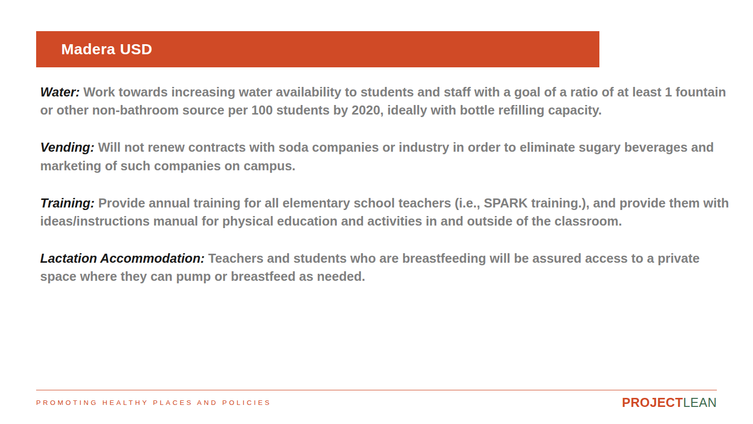Madera USD
Water: Work towards increasing water availability to students and staff with a goal of a ratio of at least 1 fountain or other non-bathroom source per 100 students by 2020, ideally with bottle refilling capacity.
Vending: Will not renew contracts with soda companies or industry in order to eliminate sugary beverages and marketing of such companies on campus.
Training: Provide annual training for all elementary school teachers (i.e., SPARK training.), and provide them with ideas/instructions manual for physical education and activities in and outside of the classroom.
Lactation Accommodation: Teachers and students who are breastfeeding will be assured access to a private space where they can pump or breastfeed as needed.
Promoting Healthy Places and Policies
PROJECT LEAN